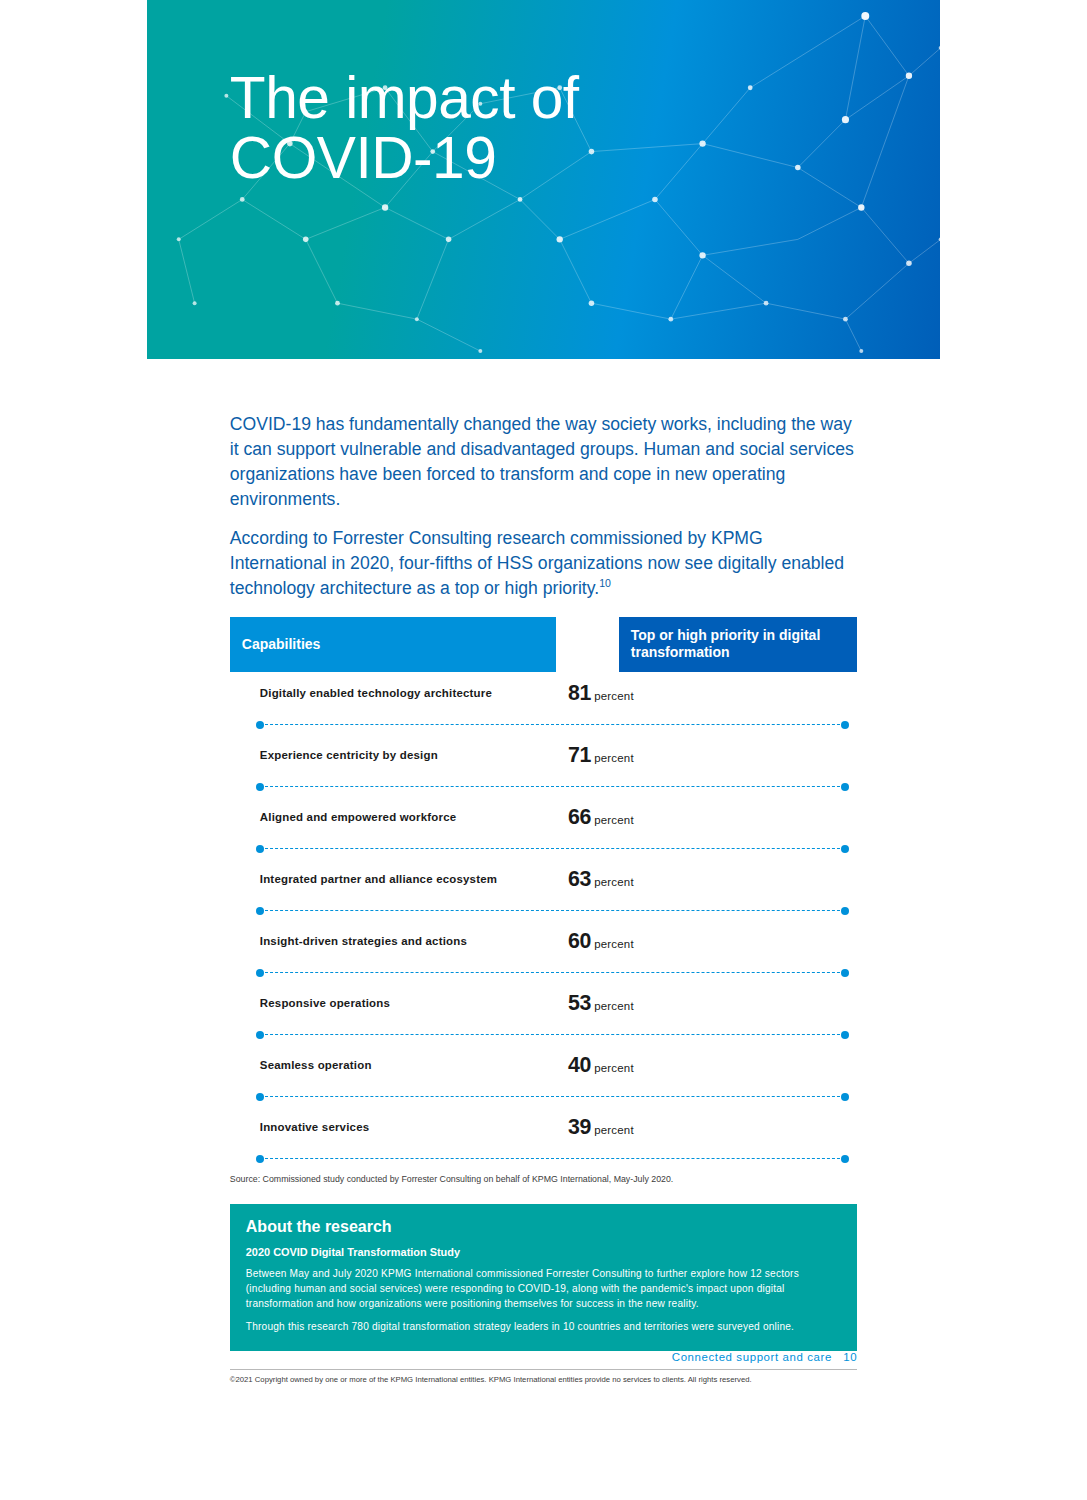The impact of
COVID-19
COVID-19 has fundamentally changed the way society works, including the way it can support vulnerable and disadvantaged groups. Human and social services organizations have been forced to transform and cope in new operating environments.
According to Forrester Consulting research commissioned by KPMG International in 2020, four-fifths of HSS organizations now see digitally enabled technology architecture as a top or high priority.10
| Capabilities | | Top or high priority in digital transformation |
| --- | --- | --- |
| Digitally enabled technology architecture | 81 percent |
| Experience centricity by design | 71 percent |
| Aligned and empowered workforce | 66 percent |
| Integrated partner and alliance ecosystem | 63 percent |
| Insight-driven strategies and actions | 60 percent |
| Responsive operations | 53 percent |
| Seamless operation | 40 percent |
| Innovative services | 39 percent |
Source: Commissioned study conducted by Forrester Consulting on behalf of KPMG International, May-July 2020.
About the research
2020 COVID Digital Transformation Study
Between May and July 2020 KPMG International commissioned Forrester Consulting to further explore how 12 sectors (including human and social services) were responding to COVID-19, along with the pandemic's impact upon digital transformation and how organizations were positioning themselves for success in the new reality.
Through this research 780 digital transformation strategy leaders in 10 countries and territories were surveyed online.
Connected support and care 10
©2021 Copyright owned by one or more of the KPMG International entities. KPMG International entities provide no services to clients. All rights reserved.